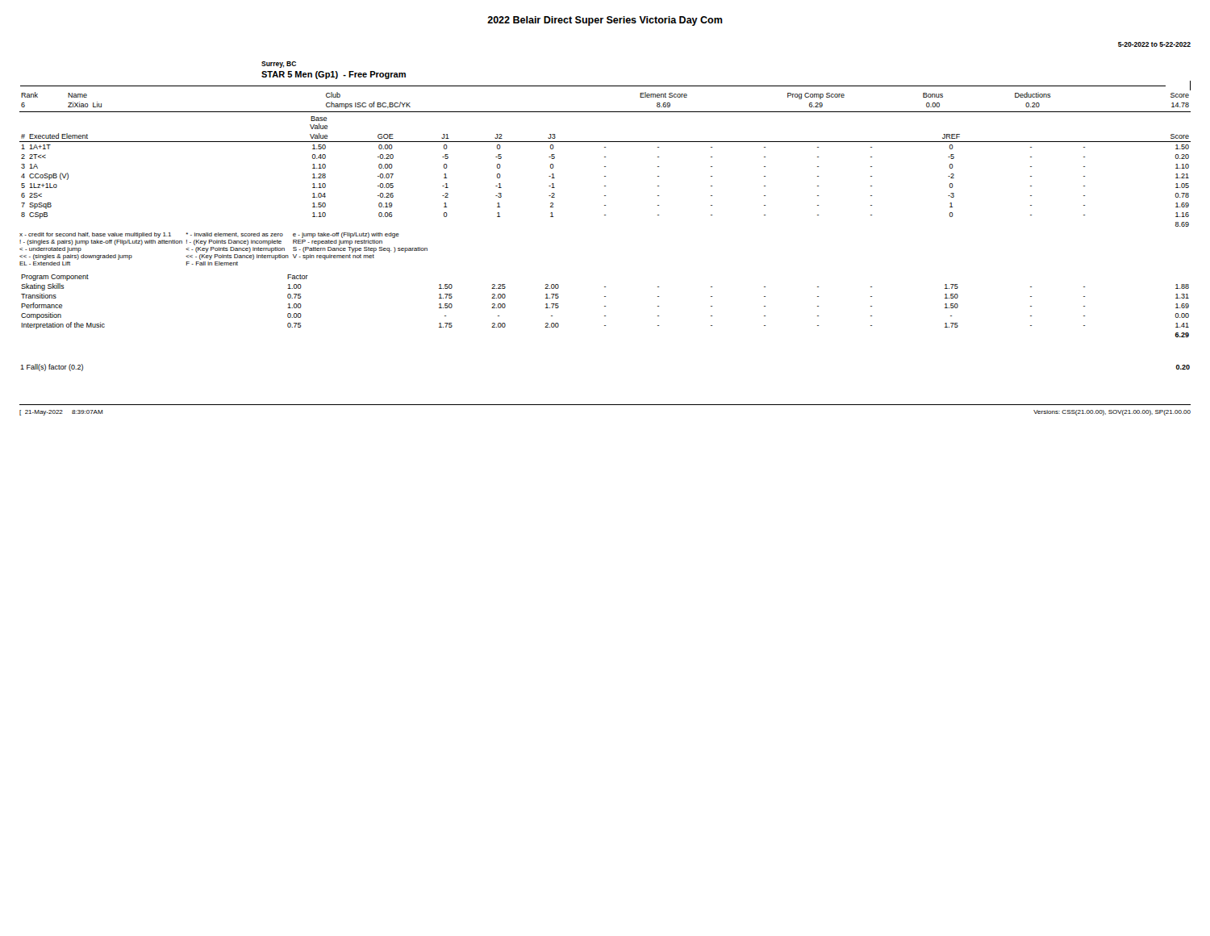2022 Belair Direct Super Series Victoria Day Com
5-20-2022 to 5-22-2022
Surrey, BC
STAR 5 Men (Gp1) - Free Program
| Rank | Name | Club | Element Score | Prog Comp Score | Bonus | Deductions | Score |
| 6 | ZiXiao Liu | Champs ISC of BC,BC/YK | 8.69 | 6.29 | 0.00 | 0.20 | 14.78 |
| | Base Value | | | | | | | | | | | | | | |
| --- | --- | --- | --- | --- | --- | --- | --- | --- | --- | --- | --- | --- | --- | --- | --- |
| # Executed Element | Value | GOE | J1 | J2 | J3 | | | | | | | JREF | | | Score |
| 1 1A+1T | 1.50 | 0.00 | 0 | 0 | 0 | - | - | - | - | - | - | 0 | - | - | 1.50 |
| 2 2T<< | 0.40 | -0.20 | -5 | -5 | -5 | - | - | - | - | - | - | -5 | - | - | 0.20 |
| 3 1A | 1.10 | 0.00 | 0 | 0 | 0 | - | - | - | - | - | - | 0 | - | - | 1.10 |
| 4 CCoSpB (V) | 1.28 | -0.07 | 1 | 0 | -1 | - | - | - | - | - | - | -2 | - | - | 1.21 |
| 5 1Lz+1Lo | 1.10 | -0.05 | -1 | -1 | -1 | - | - | - | - | - | - | 0 | - | - | 1.05 |
| 6 2S< | 1.04 | -0.26 | -2 | -3 | -2 | - | - | - | - | - | - | -3 | - | - | 0.78 |
| 7 SpSqB | 1.50 | 0.19 | 1 | 1 | 2 | - | - | - | - | - | - | 1 | - | - | 1.69 |
| 8 CSpB | 1.10 | 0.06 | 0 | 1 | 1 | - | - | - | - | - | - | 0 | - | - | 1.16 |
| | 8.69 |
| x - credit for second half, base value multiplied by 1.1 | * - invalid element, scored as zero | e - jump take-off (Flip/Lutz) with edge |
| ! - (singles & pairs) jump take-off (Flip/Lutz) with attention | ! - (Key Points Dance) incomplete | REP - repeated jump restriction |
| < - underrotated jump | < - (Key Points Dance) interruption | S - (Pattern Dance Type Step Seq. ) separation |
| << - (singles & pairs) downgraded jump | << - (Key Points Dance) interruption | V - spin requirement not met |
| EL - Extended Lift | F - Fall in Element | |
| Program Component | Factor | | | | | | | | | | | | | | |
| Skating Skills | 1.00 | | 1.50 | 2.25 | 2.00 | - | - | - | - | - | - | 1.75 | - | - | 1.88 |
| Transitions | 0.75 | | 1.75 | 2.00 | 1.75 | - | - | - | - | - | - | 1.50 | - | - | 1.31 |
| Performance | 1.00 | | 1.50 | 2.00 | 1.75 | - | - | - | - | - | - | 1.50 | - | - | 1.69 |
| Composition | 0.00 | | - | - | - | - | - | - | - | - | - | - | - | - | 0.00 |
| Interpretation of the Music | 0.75 | | 1.75 | 2.00 | 2.00 | - | - | - | - | - | - | 1.75 | - | - | 1.41 |
| | 6.29 |
| 1 Fall(s) factor (0.2) | 0.20 |
[ 21-May-2022 8:39:07AM
Versions: CSS(21.00.00), SOV(21.00.00), SP(21.00.00